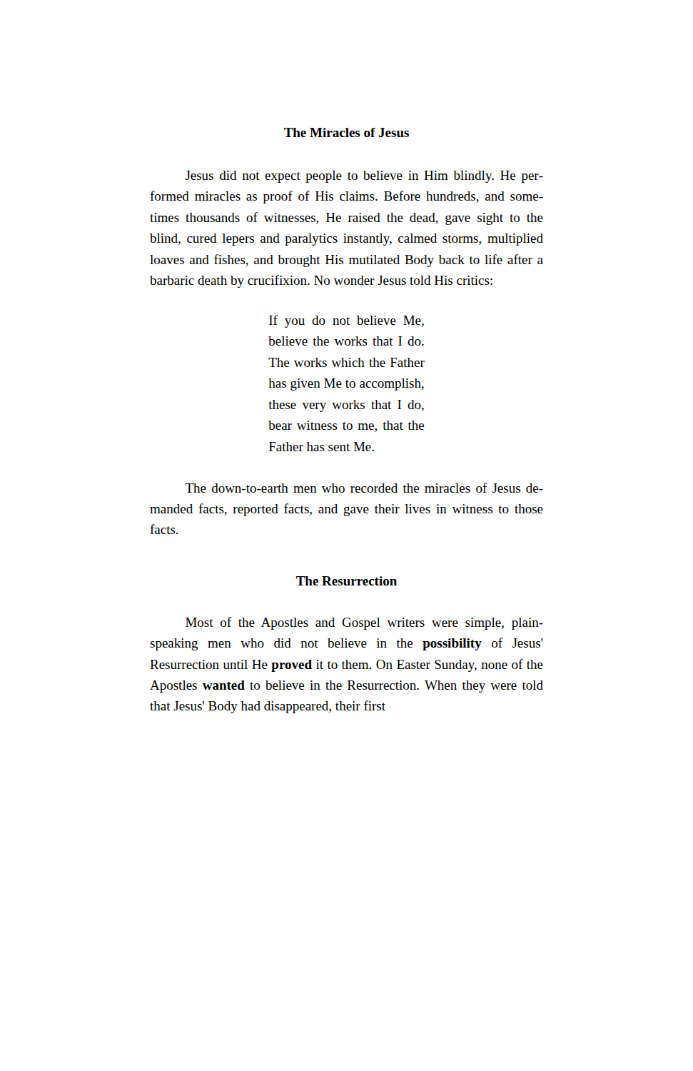The Miracles of Jesus
Jesus did not expect people to believe in Him blindly. He performed miracles as proof of His claims. Before hundreds, and sometimes thousands of witnesses, He raised the dead, gave sight to the blind, cured lepers and paralytics instantly, calmed storms, multiplied loaves and fishes, and brought His mutilated Body back to life after a barbaric death by crucifixion. No wonder Jesus told His critics:
If you do not believe Me, believe the works that I do. The works which the Father has given Me to accomplish, these very works that I do, bear witness to me, that the Father has sent Me.
The down-to-earth men who recorded the miracles of Jesus demanded facts, reported facts, and gave their lives in witness to those facts.
The Resurrection
Most of the Apostles and Gospel writers were simple, plain-speaking men who did not believe in the possibility of Jesus' Resurrection until He proved it to them. On Easter Sunday, none of the Apostles wanted to believe in the Resurrection. When they were told that Jesus' Body had disappeared, their first